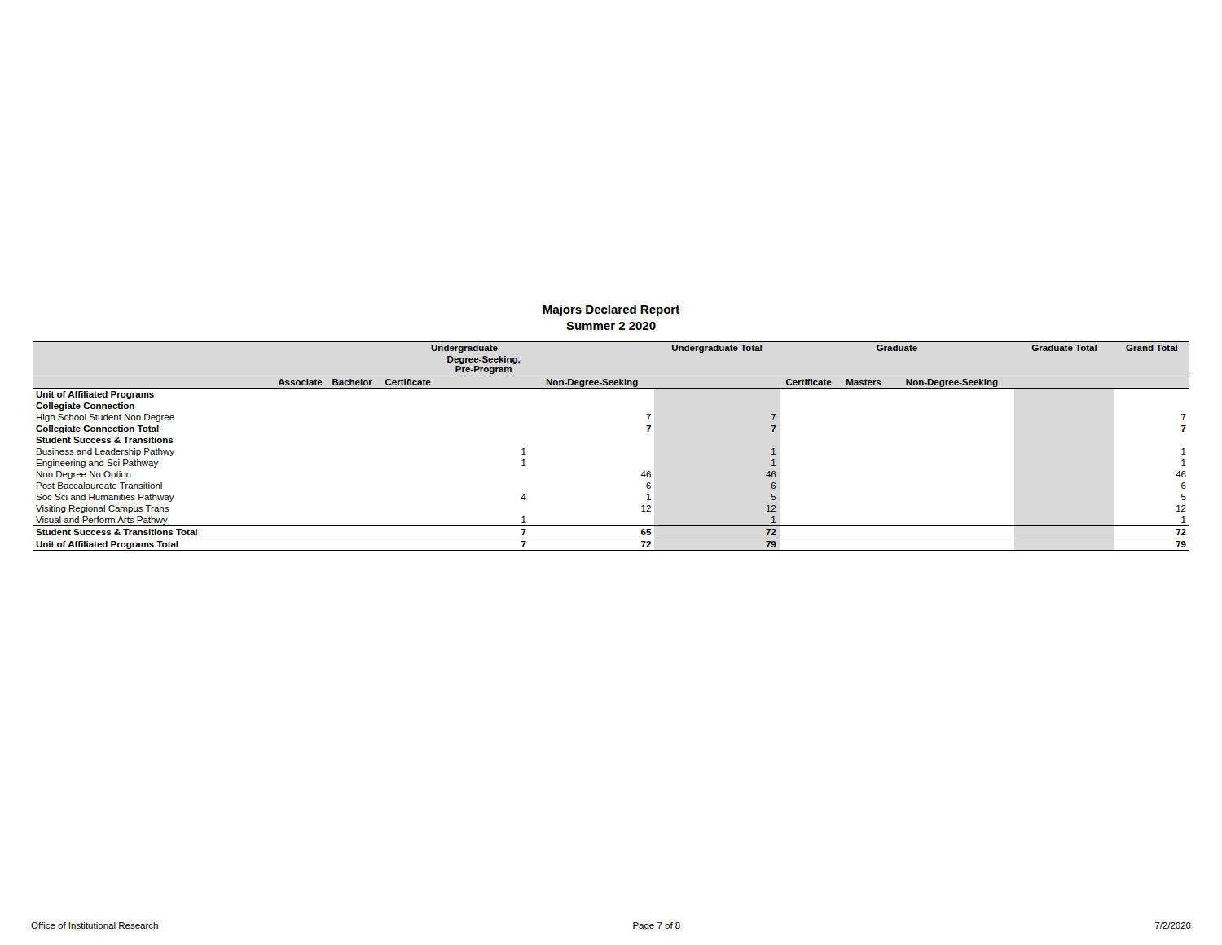Majors Declared Report
Summer 2 2020
| | Undergraduate | Undergraduate Total | Graduate | Graduate Total | Grand Total |
| | | | | Degree-Seeking, Pre-Program | | | | | | | |
| | Associate | Bachelor | Certificate | | Non-Degree-Seeking | | Certificate | Masters | Non-Degree-Seeking | | |
| Unit of Affiliated Programs | | | | | | | | | | | |
| Collegiate Connection | | | | | | | | | | | |
| High School Student Non Degree | | | | | 7 | 7 | | | | | 7 |
| Collegiate Connection Total | | | | | 7 | 7 | | | | | 7 |
| Student Success & Transitions | | | | | | | | | | | |
| Business and Leadership Pathwy | | | | 1 | | 1 | | | | | 1 |
| Engineering and Sci Pathway | | | | 1 | | 1 | | | | | 1 |
| Non Degree No Option | | | | | 46 | 46 | | | | | 46 |
| Post Baccalaureate Transitionl | | | | | 6 | 6 | | | | | 6 |
| Soc Sci and Humanities Pathway | | | | 4 | 1 | 5 | | | | | 5 |
| Visiting Regional Campus Trans | | | | | 12 | 12 | | | | | 12 |
| Visual and Perform Arts Pathwy | | | | 1 | | 1 | | | | | 1 |
| Student Success & Transitions Total | | | | 7 | 65 | 72 | | | | | 72 |
| Unit of Affiliated Programs Total | | | | 7 | 72 | 79 | | | | | 79 |
Office of Institutional Research 7/2/2020
Page 7 of 8